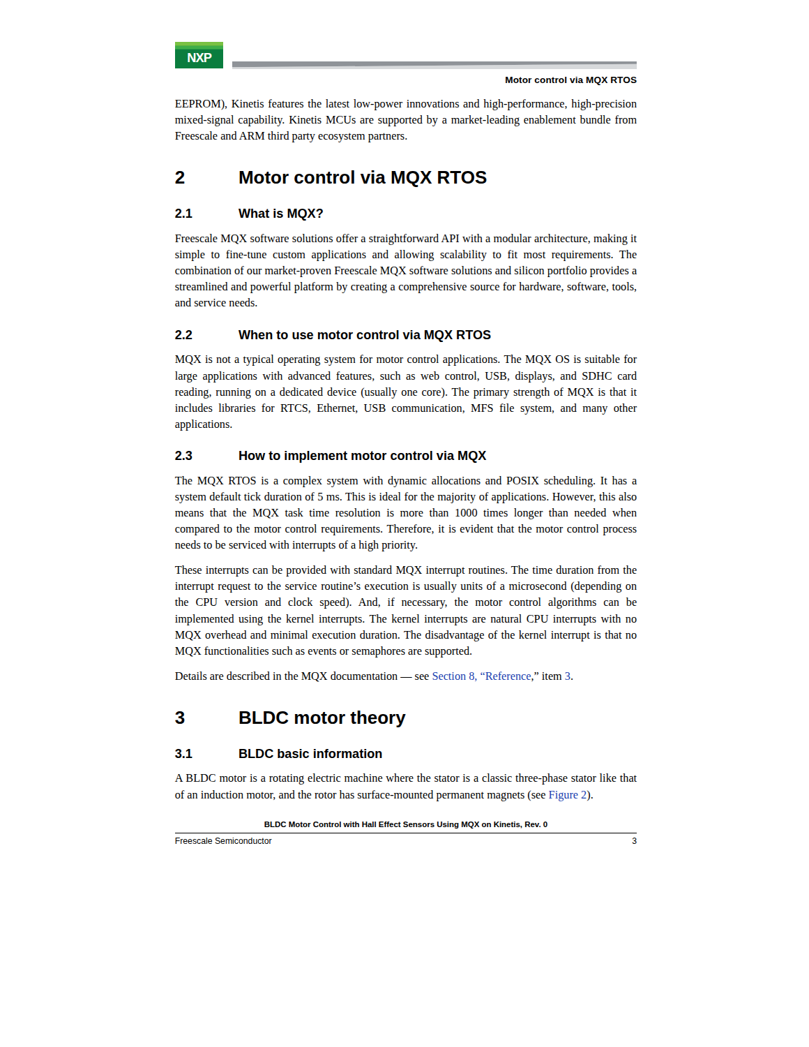NXP
Motor control via MQX RTOS
EEPROM), Kinetis features the latest low-power innovations and high-performance, high-precision mixed-signal capability. Kinetis MCUs are supported by a market-leading enablement bundle from Freescale and ARM third party ecosystem partners.
2 Motor control via MQX RTOS
2.1 What is MQX?
Freescale MQX software solutions offer a straightforward API with a modular architecture, making it simple to fine-tune custom applications and allowing scalability to fit most requirements. The combination of our market-proven Freescale MQX software solutions and silicon portfolio provides a streamlined and powerful platform by creating a comprehensive source for hardware, software, tools, and service needs.
2.2 When to use motor control via MQX RTOS
MQX is not a typical operating system for motor control applications. The MQX OS is suitable for large applications with advanced features, such as web control, USB, displays, and SDHC card reading, running on a dedicated device (usually one core). The primary strength of MQX is that it includes libraries for RTCS, Ethernet, USB communication, MFS file system, and many other applications.
2.3 How to implement motor control via MQX
The MQX RTOS is a complex system with dynamic allocations and POSIX scheduling. It has a system default tick duration of 5 ms. This is ideal for the majority of applications. However, this also means that the MQX task time resolution is more than 1000 times longer than needed when compared to the motor control requirements. Therefore, it is evident that the motor control process needs to be serviced with interrupts of a high priority.
These interrupts can be provided with standard MQX interrupt routines. The time duration from the interrupt request to the service routine’s execution is usually units of a microsecond (depending on the CPU version and clock speed). And, if necessary, the motor control algorithms can be implemented using the kernel interrupts. The kernel interrupts are natural CPU interrupts with no MQX overhead and minimal execution duration. The disadvantage of the kernel interrupt is that no MQX functionalities such as events or semaphores are supported.
Details are described in the MQX documentation — see Section 8, “Reference,” item 3.
3 BLDC motor theory
3.1 BLDC basic information
A BLDC motor is a rotating electric machine where the stator is a classic three-phase stator like that of an induction motor, and the rotor has surface-mounted permanent magnets (see Figure 2).
BLDC Motor Control with Hall Effect Sensors Using MQX on Kinetis, Rev. 0
Freescale Semiconductor 3